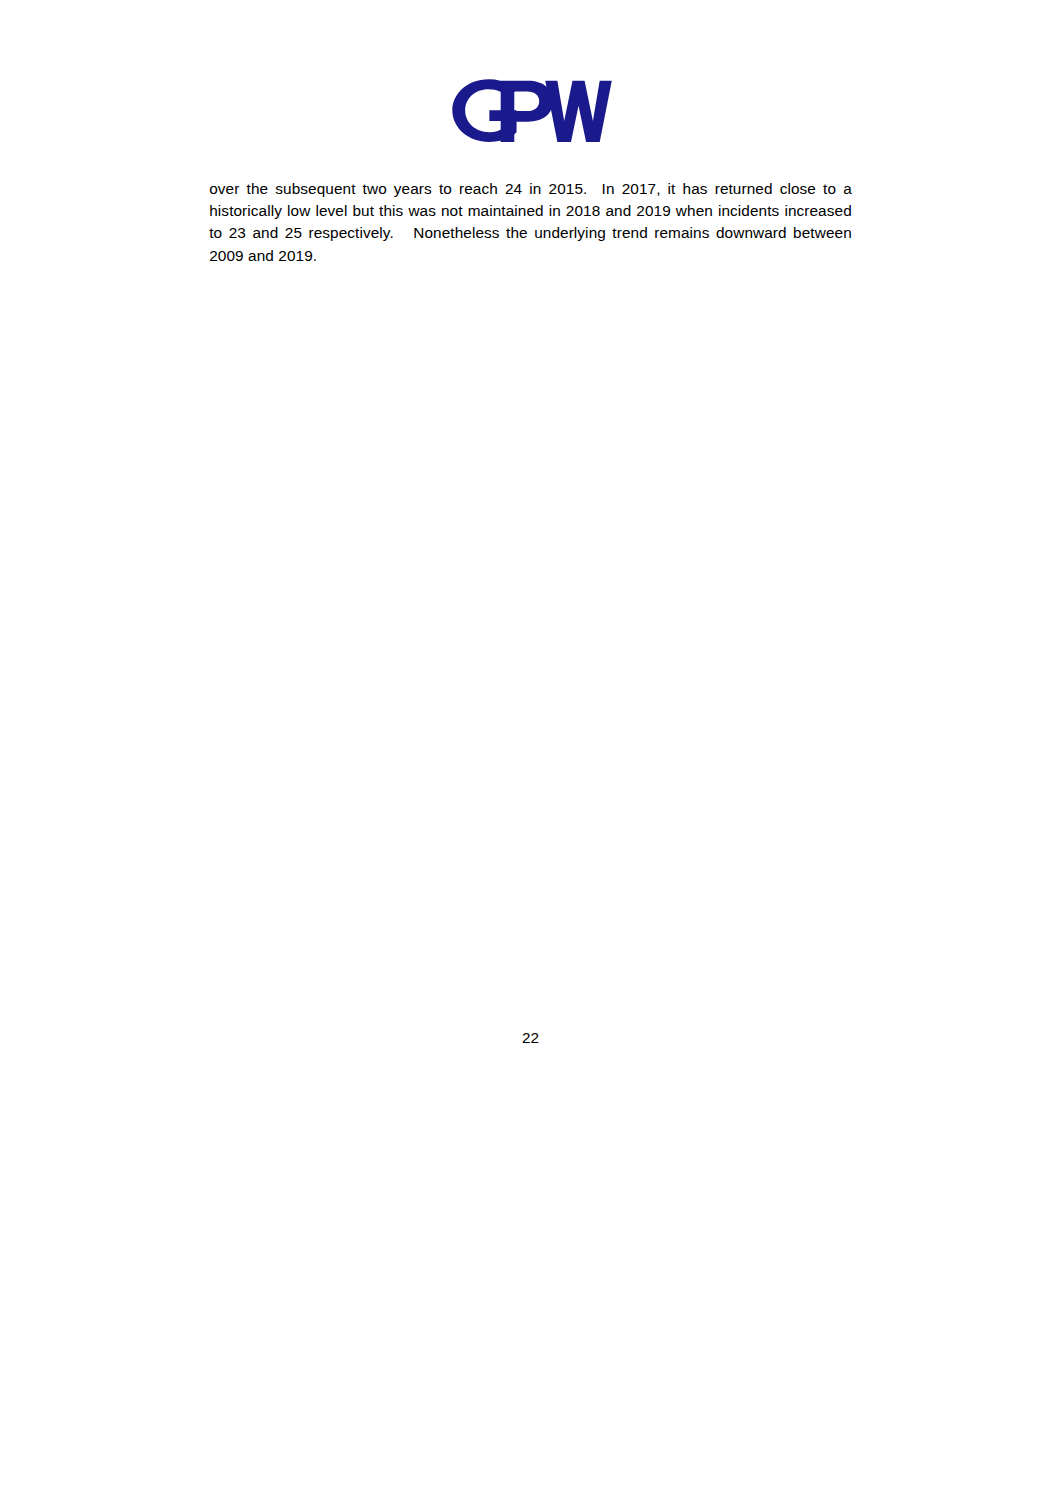over the subsequent two years to reach 24 in 2015. In 2017, it has returned close to a historically low level but this was not maintained in 2018 and 2019 when incidents increased to 23 and 25 respectively. Nonetheless the underlying trend remains downward between 2009 and 2019.
22